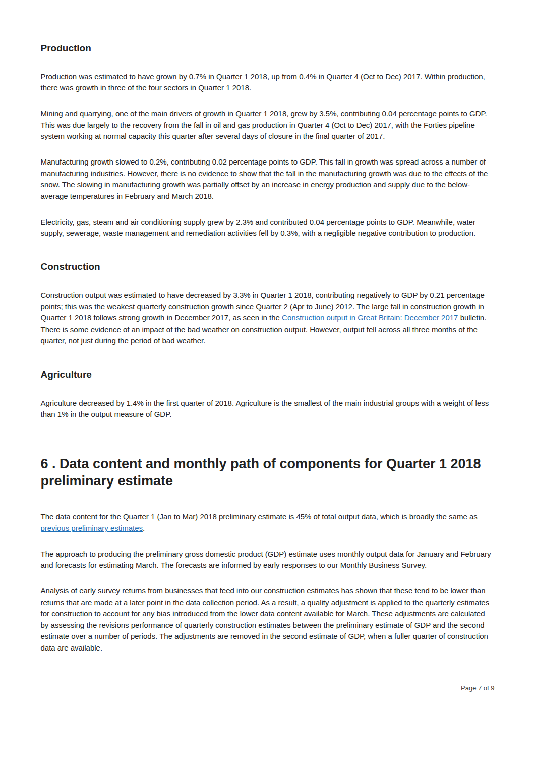Production
Production was estimated to have grown by 0.7% in Quarter 1 2018, up from 0.4% in Quarter 4 (Oct to Dec) 2017. Within production, there was growth in three of the four sectors in Quarter 1 2018.
Mining and quarrying, one of the main drivers of growth in Quarter 1 2018, grew by 3.5%, contributing 0.04 percentage points to GDP. This was due largely to the recovery from the fall in oil and gas production in Quarter 4 (Oct to Dec) 2017, with the Forties pipeline system working at normal capacity this quarter after several days of closure in the final quarter of 2017.
Manufacturing growth slowed to 0.2%, contributing 0.02 percentage points to GDP. This fall in growth was spread across a number of manufacturing industries. However, there is no evidence to show that the fall in the manufacturing growth was due to the effects of the snow. The slowing in manufacturing growth was partially offset by an increase in energy production and supply due to the below-average temperatures in February and March 2018.
Electricity, gas, steam and air conditioning supply grew by 2.3% and contributed 0.04 percentage points to GDP. Meanwhile, water supply, sewerage, waste management and remediation activities fell by 0.3%, with a negligible negative contribution to production.
Construction
Construction output was estimated to have decreased by 3.3% in Quarter 1 2018, contributing negatively to GDP by 0.21 percentage points; this was the weakest quarterly construction growth since Quarter 2 (Apr to June) 2012. The large fall in construction growth in Quarter 1 2018 follows strong growth in December 2017, as seen in the Construction output in Great Britain: December 2017 bulletin. There is some evidence of an impact of the bad weather on construction output. However, output fell across all three months of the quarter, not just during the period of bad weather.
Agriculture
Agriculture decreased by 1.4% in the first quarter of 2018. Agriculture is the smallest of the main industrial groups with a weight of less than 1% in the output measure of GDP.
6 . Data content and monthly path of components for Quarter 1 2018 preliminary estimate
The data content for the Quarter 1 (Jan to Mar) 2018 preliminary estimate is 45% of total output data, which is broadly the same as previous preliminary estimates.
The approach to producing the preliminary gross domestic product (GDP) estimate uses monthly output data for January and February and forecasts for estimating March. The forecasts are informed by early responses to our Monthly Business Survey.
Analysis of early survey returns from businesses that feed into our construction estimates has shown that these tend to be lower than returns that are made at a later point in the data collection period. As a result, a quality adjustment is applied to the quarterly estimates for construction to account for any bias introduced from the lower data content available for March. These adjustments are calculated by assessing the revisions performance of quarterly construction estimates between the preliminary estimate of GDP and the second estimate over a number of periods. The adjustments are removed in the second estimate of GDP, when a fuller quarter of construction data are available.
Page 7 of 9